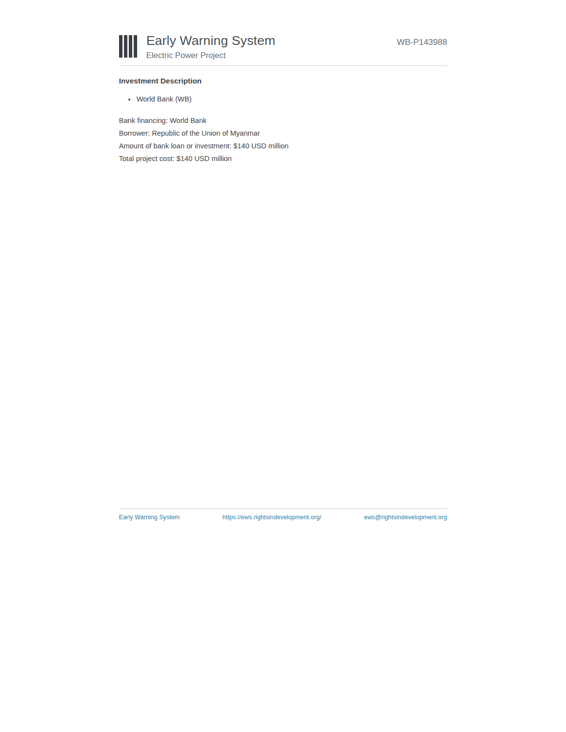Early Warning System
Electric Power Project
WB-P143988
Investment Description
World Bank (WB)
Bank financing: World Bank
Borrower: Republic of the Union of Myanmar
Amount of bank loan or investment: $140 USD million
Total project cost: $140 USD million
Early Warning System
https://ews.rightsindevelopment.org/
ews@rightsindevelopment.org